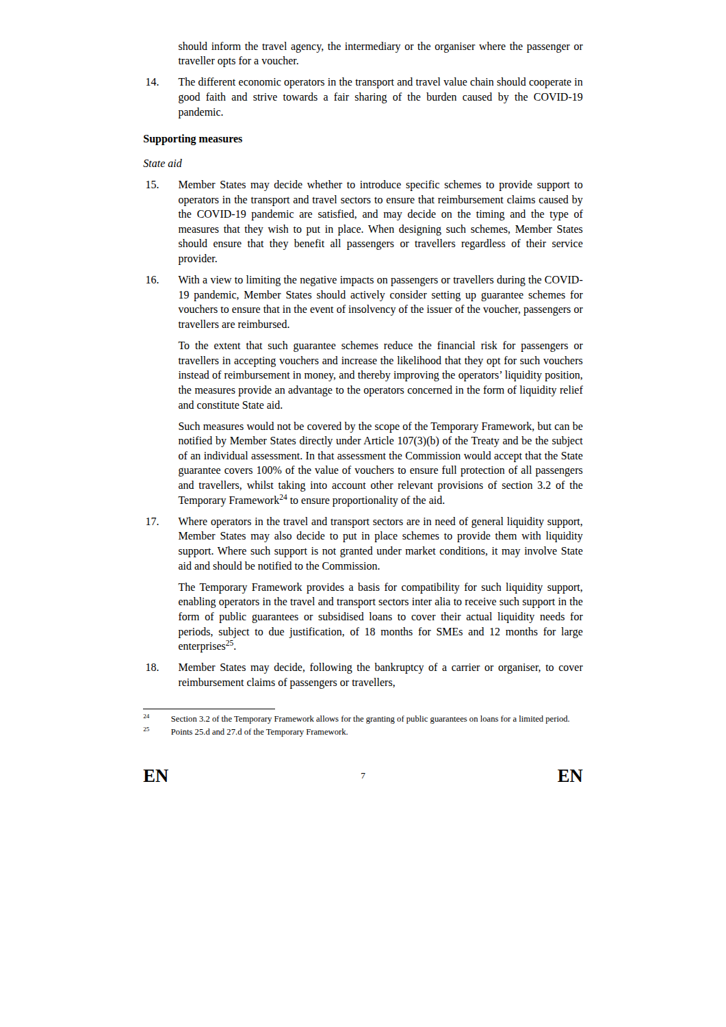should inform the travel agency, the intermediary or the organiser where the passenger or traveller opts for a voucher.
14.
The different economic operators in the transport and travel value chain should cooperate in good faith and strive towards a fair sharing of the burden caused by the COVID-19 pandemic.
Supporting measures
State aid
15.
Member States may decide whether to introduce specific schemes to provide support to operators in the transport and travel sectors to ensure that reimbursement claims caused by the COVID-19 pandemic are satisfied, and may decide on the timing and the type of measures that they wish to put in place. When designing such schemes, Member States should ensure that they benefit all passengers or travellers regardless of their service provider.
16.
With a view to limiting the negative impacts on passengers or travellers during the COVID-19 pandemic, Member States should actively consider setting up guarantee schemes for vouchers to ensure that in the event of insolvency of the issuer of the voucher, passengers or travellers are reimbursed.
To the extent that such guarantee schemes reduce the financial risk for passengers or travellers in accepting vouchers and increase the likelihood that they opt for such vouchers instead of reimbursement in money, and thereby improving the operators’ liquidity position, the measures provide an advantage to the operators concerned in the form of liquidity relief and constitute State aid.
Such measures would not be covered by the scope of the Temporary Framework, but can be notified by Member States directly under Article 107(3)(b) of the Treaty and be the subject of an individual assessment. In that assessment the Commission would accept that the State guarantee covers 100% of the value of vouchers to ensure full protection of all passengers and travellers, whilst taking into account other relevant provisions of section 3.2 of the Temporary Framework24 to ensure proportionality of the aid.
17.
Where operators in the travel and transport sectors are in need of general liquidity support, Member States may also decide to put in place schemes to provide them with liquidity support. Where such support is not granted under market conditions, it may involve State aid and should be notified to the Commission.
The Temporary Framework provides a basis for compatibility for such liquidity support, enabling operators in the travel and transport sectors inter alia to receive such support in the form of public guarantees or subsidised loans to cover their actual liquidity needs for periods, subject to due justification, of 18 months for SMEs and 12 months for large enterprises25.
18.
Member States may decide, following the bankruptcy of a carrier or organiser, to cover reimbursement claims of passengers or travellers,
24
Section 3.2 of the Temporary Framework allows for the granting of public guarantees on loans for a limited period.
25
Points 25.d and 27.d of the Temporary Framework.
EN
7
EN